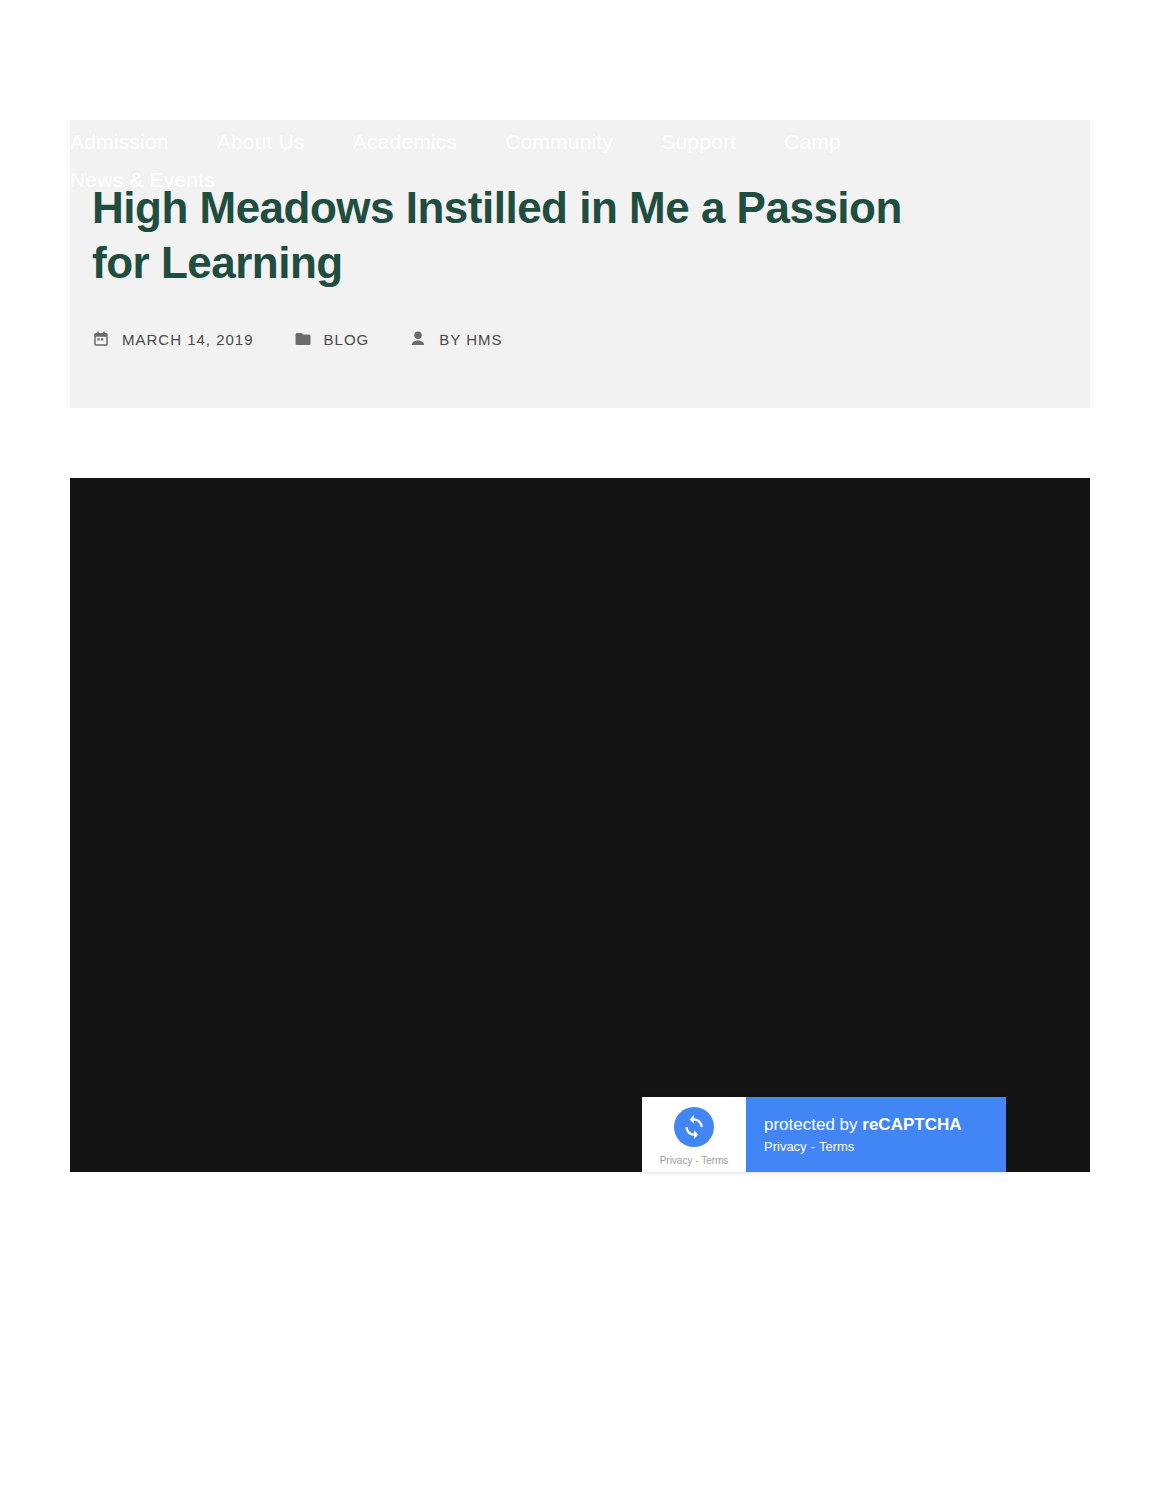Admission
About Us
Academics
Community
Support
Camp
News & Events
High Meadows Instilled in Me a Passion for Learning
March 14, 2019 Blog By HMS
Privacy - Terms
protected by reCAPTCHA
Privacy-Terms